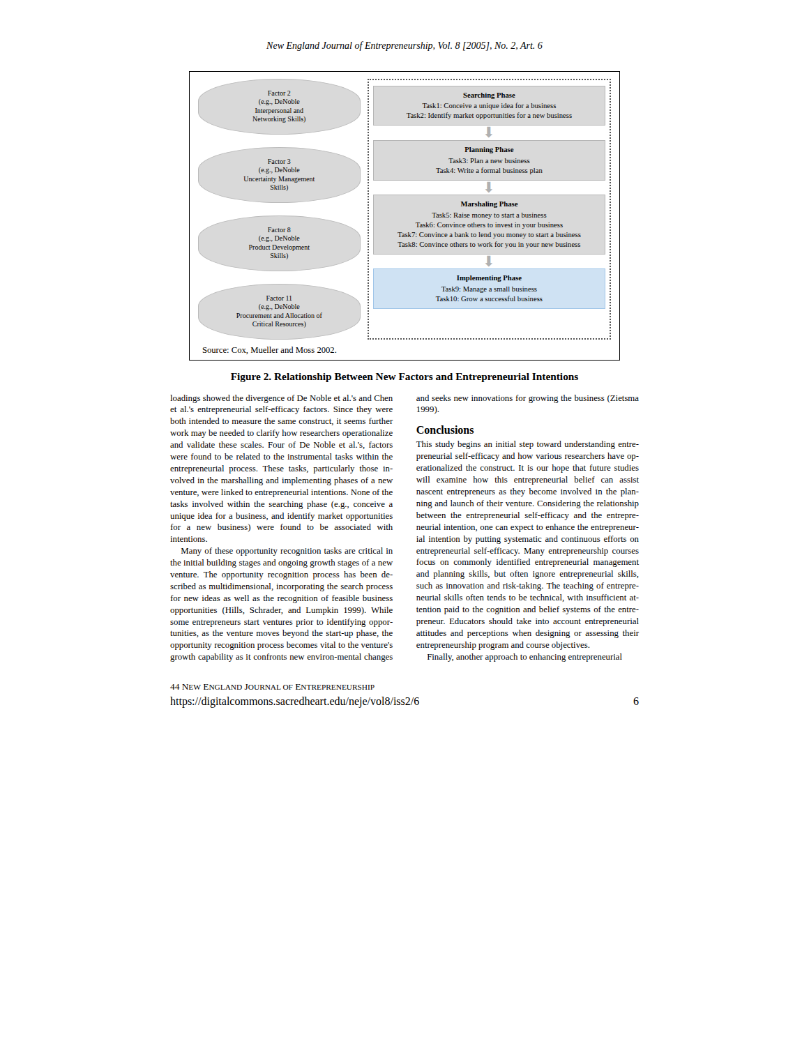New England Journal of Entrepreneurship, Vol. 8 [2005], No. 2, Art. 6
Factor 2
(e.g., DeNoble
Interpersonal and
Networking Skills)
Factor 3
(e.g., DeNoble
Uncertainty Management
Skills)
Factor 8
(e.g., DeNoble
Product Development
Skills)
Factor 11
(e.g., DeNoble
Procurement and Allocation of
Critical Resources)
Searching Phase Task1: Conceive a unique idea for a business
Task2: Identify market opportunities for a new business
⬇
Planning Phase Task3: Plan a new business
Task4: Write a formal business plan
⬇
Marshaling Phase Task5: Raise money to start a business
Task6: Convince others to invest in your business
Task7: Convince a bank to lend you money to start a business
Task8: Convince others to work for you in your new business
⬇
Implementing Phase Task9: Manage a small business
Task10: Grow a successful business
Source: Cox, Mueller and Moss 2002.
Figure 2. Relationship Between New Factors and Entrepreneurial Intentions
loadings showed the divergence of De Noble et al.'s and Chen et al.'s entrepreneurial self-efficacy factors. Since they were both intended to measure the same construct, it seems further work may be needed to clarify how researchers operationalize and validate these scales. Four of De Noble et al.'s, factors were found to be related to the instrumental tasks within the entrepreneurial process. These tasks, particularly those involved in the marshalling and implementing phases of a new venture, were linked to entrepreneurial intentions. None of the tasks involved within the searching phase (e.g., conceive a unique idea for a business, and identify market opportunities for a new business) were found to be associated with intentions.
Many of these opportunity recognition tasks are critical in the initial building stages and ongoing growth stages of a new venture. The opportunity recognition process has been described as multidimensional, incorporating the search process for new ideas as well as the recognition of feasible business opportunities (Hills, Schrader, and Lumpkin 1999). While some entrepreneurs start ventures prior to identifying opportunities, as the venture moves beyond the start-up phase, the opportunity recognition process becomes vital to the venture's growth capability as it confronts new environ-mental changes and seeks new innovations for growing the business (Zietsma 1999).
Conclusions
This study begins an initial step toward understanding entrepreneurial self-efficacy and how various researchers have operationalized the construct. It is our hope that future studies will examine how this entrepreneurial belief can assist nascent entrepreneurs as they become involved in the planning and launch of their venture. Considering the relationship between the entrepreneurial self-efficacy and the entrepreneurial intention, one can expect to enhance the entrepreneurial intention by putting systematic and continuous efforts on entrepreneurial self-efficacy. Many entrepreneurship courses focus on commonly identified entrepreneurial management and planning skills, but often ignore entrepreneurial skills, such as innovation and risk-taking. The teaching of entrepreneurial skills often tends to be technical, with insufficient attention paid to the cognition and belief systems of the entrepreneur. Educators should take into account entrepreneurial attitudes and perceptions when designing or assessing their entrepreneurship program and course objectives.
Finally, another approach to enhancing entrepreneurial
44 NEW ENGLAND JOURNAL OF ENTREPRENEURSHIP
https://digitalcommons.sacredheart.edu/neje/vol8/iss2/6
6